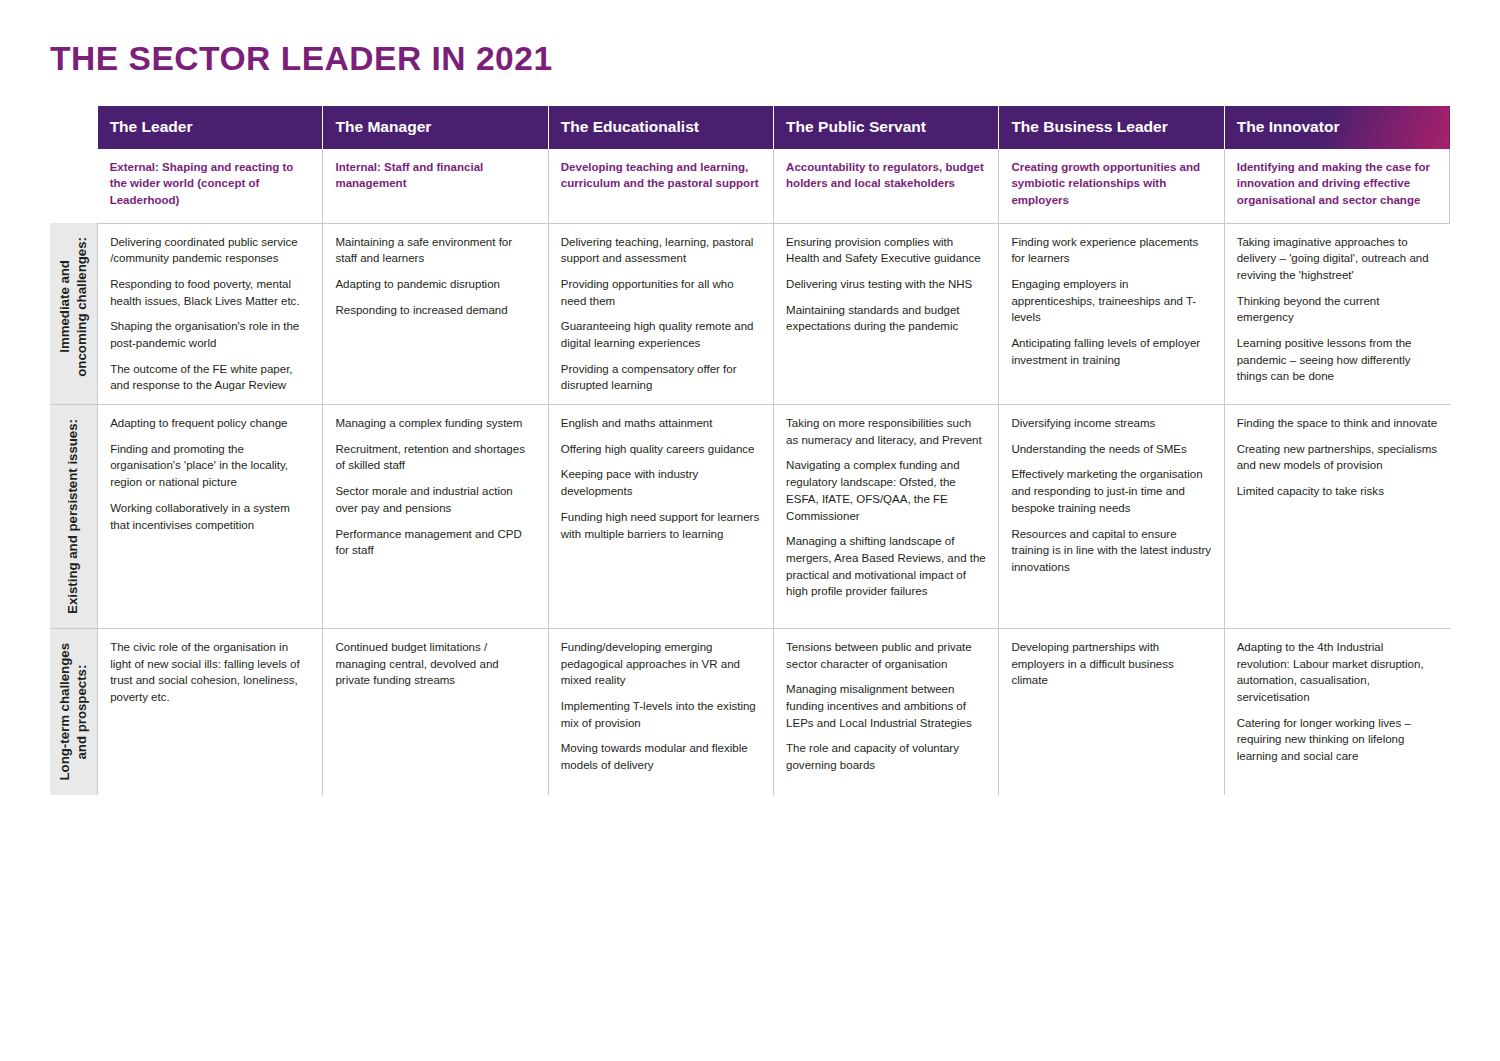The Sector Leader in 2021
| | The Leader | The Manager | The Educationalist | The Public Servant | The Business Leader | The Innovator |
| --- | --- | --- | --- | --- | --- | --- |
| | External: Shaping and reacting to the wider world (concept of Leaderhood) | Internal: Staff and financial management | Developing teaching and learning, curriculum and the pastoral support | Accountability to regulators, budget holders and local stakeholders | Creating growth opportunities and symbiotic relationships with employers | Identifying and making the case for innovation and driving effective organisational and sector change |
| Immediate and oncoming challenges: | Delivering coordinated public service /community pandemic responses Responding to food poverty, mental health issues, Black Lives Matter etc. Shaping the organisation's role in the post-pandemic world The outcome of the FE white paper, and response to the Augar Review | Maintaining a safe environment for staff and learners Adapting to pandemic disruption Responding to increased demand | Delivering teaching, learning, pastoral support and assessment Providing opportunities for all who need them Guaranteeing high quality remote and digital learning experiences Providing a compensatory offer for disrupted learning | Ensuring provision complies with Health and Safety Executive guidance Delivering virus testing with the NHS Maintaining standards and budget expectations during the pandemic | Finding work experience placements for learners Engaging employers in apprenticeships, traineeships and T-levels Anticipating falling levels of employer investment in training | Taking imaginative approaches to delivery – 'going digital', outreach and reviving the 'highstreet' Thinking beyond the current emergency Learning positive lessons from the pandemic – seeing how differently things can be done |
| Existing and persistent issues: | Adapting to frequent policy change Finding and promoting the organisation's 'place' in the locality, region or national picture Working collaboratively in a system that incentivises competition | Managing a complex funding system Recruitment, retention and shortages of skilled staff Sector morale and industrial action over pay and pensions Performance management and CPD for staff | English and maths attainment Offering high quality careers guidance Keeping pace with industry developments Funding high need support for learners with multiple barriers to learning | Taking on more responsibilities such as numeracy and literacy, and Prevent Navigating a complex funding and regulatory landscape: Ofsted, the ESFA, IfATE, OFS/QAA, the FE Commissioner Managing a shifting landscape of mergers, Area Based Reviews, and the practical and motivational impact of high profile provider failures | Diversifying income streams Understanding the needs of SMEs Effectively marketing the organisation and responding to just-in time and bespoke training needs Resources and capital to ensure training is in line with the latest industry innovations | Finding the space to think and innovate Creating new partnerships, specialisms and new models of provision Limited capacity to take risks |
| Long-term challenges and prospects: | The civic role of the organisation in light of new social ills: falling levels of trust and social cohesion, loneliness, poverty etc. | Continued budget limitations / managing central, devolved and private funding streams | Funding/developing emerging pedagogical approaches in VR and mixed reality Implementing T-levels into the existing mix of provision Moving towards modular and flexible models of delivery | Tensions between public and private sector character of organisation Managing misalignment between funding incentives and ambitions of LEPs and Local Industrial Strategies The role and capacity of voluntary governing boards | Developing partnerships with employers in a difficult business climate | Adapting to the 4th Industrial revolution: Labour market disruption, automation, casualisation, servicetisation Catering for longer working lives – requiring new thinking on lifelong learning and social care |